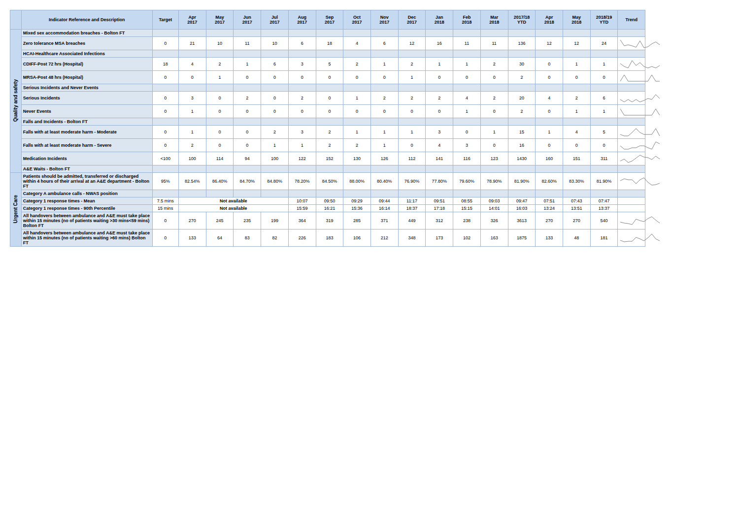| | Indicator Reference and Description | Target | Apr 2017 | May 2017 | Jun 2017 | Jul 2017 | Aug 2017 | Sep 2017 | Oct 2017 | Nov 2017 | Dec 2017 | Jan 2018 | Feb 2018 | Mar 2018 | 2017/18 YTD | Apr 2018 | May 2018 | 2018/19 YTD | Trend |
| --- | --- | --- | --- | --- | --- | --- | --- | --- | --- | --- | --- | --- | --- | --- | --- | --- | --- | --- | --- |
| Quality and safety | Mixed sex accommodation breaches - Bolton FT | | | | | | | | | | | | | | | | | | |
| Zero tolerance MSA breaches | 0 | 21 | 10 | 11 | 10 | 6 | 18 | 4 | 6 | 12 | 16 | 11 | 11 | 136 | 12 | 12 | 24 | |
| HCAI-Healthcare Associated Infections | | | | | | | | | | | | | | | | | | |
| CDIFF-Post 72 hrs (Hospital) | 18 | 4 | 2 | 1 | 6 | 3 | 5 | 2 | 1 | 2 | 1 | 1 | 2 | 30 | 0 | 1 | 1 | |
| MRSA-Post 48 hrs (Hospital) | 0 | 0 | 1 | 0 | 0 | 0 | 0 | 0 | 0 | 1 | 0 | 0 | 0 | 2 | 0 | 0 | 0 | |
| Serious Incidents and Never Events | | | | | | | | | | | | | | | | | | |
| Serious Incidents | 0 | 3 | 0 | 2 | 0 | 2 | 0 | 1 | 2 | 2 | 2 | 4 | 2 | 20 | 4 | 2 | 6 | |
| Never Events | 0 | 1 | 0 | 0 | 0 | 0 | 0 | 0 | 0 | 0 | 0 | 1 | 0 | 2 | 0 | 1 | 1 | |
| Falls and Incidents - Bolton FT | | | | | | | | | | | | | | | | | | |
| Falls with at least moderate harm - Moderate | 0 | 1 | 0 | 0 | 2 | 3 | 2 | 1 | 1 | 1 | 3 | 0 | 1 | 15 | 1 | 4 | 5 | |
| Falls with at least moderate harm - Severe | 0 | 2 | 0 | 0 | 1 | 1 | 2 | 2 | 1 | 0 | 4 | 3 | 0 | 16 | 0 | 0 | 0 | |
| Medication Incidents | <100 | 100 | 114 | 94 | 100 | 122 | 152 | 130 | 126 | 112 | 141 | 116 | 123 | 1430 | 160 | 151 | 311 | |
| A&E Waits - Bolton FT | | | | | | | | | | | | | | | | | | |
| Urgent Care | Patients should be admitted, transferred or discharged within 4 hours of their arrival at an A&E department - Bolton FT | 95% | 82.54% | 86.40% | 84.70% | 84.80% | 78.20% | 84.50% | 88.00% | 80.40% | 76.90% | 77.80% | 79.60% | 78.90% | 81.90% | 82.60% | 83.30% | 81.90% | |
| Category A ambulance calls - NWAS position | | | | | | | | | | | | | | | | | | |
| Category 1 response times - Mean | 7.5 mins | Not available | 10:07 | 09:50 | 09:29 | 09:44 | 11:17 | 09:51 | 08:55 | 09:03 | 09:47 | 07:51 | 07:43 | 07:47 | |
| Category 1 response times - 90th Percentile | 15 mins | Not available | 15:59 | 16:21 | 15:36 | 16:14 | 18:37 | 17:18 | 15:15 | 14:01 | 16:03 | 13:24 | 13:51 | 13:37 | |
| All handovers between ambulance and A&E must take place within 15 minutes (no of patients waiting >30 mins<59 mins) Bolton FT | 0 | 270 | 245 | 235 | 199 | 364 | 319 | 285 | 371 | 449 | 312 | 238 | 326 | 3613 | 270 | 270 | 540 | |
| All handovers between ambulance and A&E must take place within 15 minutes (no of patients waiting >60 mins) Bolton FT | 0 | 133 | 64 | 83 | 82 | 226 | 183 | 106 | 212 | 348 | 173 | 102 | 163 | 1875 | 133 | 48 | 181 | |